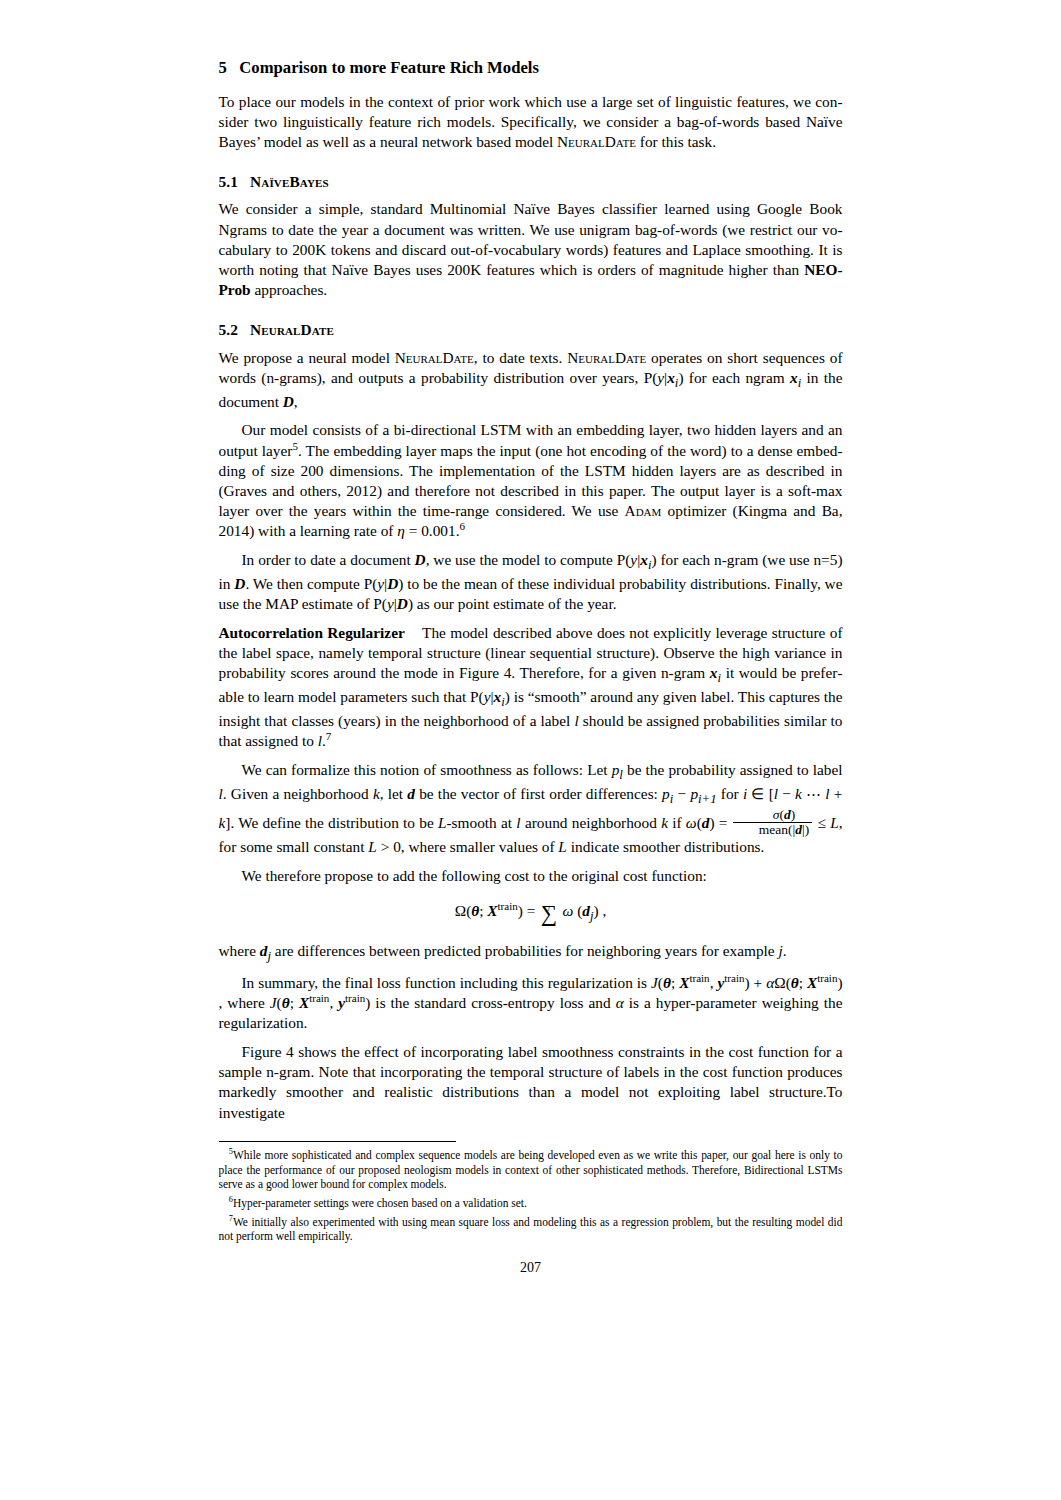5 Comparison to more Feature Rich Models
To place our models in the context of prior work which use a large set of linguistic features, we consider two linguistically feature rich models. Specifically, we consider a bag-of-words based Naïve Bayes’ model as well as a neural network based model NeuralDate for this task.
5.1 NaïveBayes
We consider a simple, standard Multinomial Naïve Bayes classifier learned using Google Book Ngrams to date the year a document was written. We use unigram bag-of-words (we restrict our vocabulary to 200K tokens and discard out-of-vocabulary words) features and Laplace smoothing. It is worth noting that Naïve Bayes uses 200K features which is orders of magnitude higher than NEO-Prob approaches.
5.2 NeuralDate
We propose a neural model NeuralDate, to date texts. NeuralDate operates on short sequences of words (n-grams), and outputs a probability distribution over years, P(y|xi) for each ngram xi in the document D,
Our model consists of a bi-directional LSTM with an embedding layer, two hidden layers and an output layer5. The embedding layer maps the input (one hot encoding of the word) to a dense embedding of size 200 dimensions. The implementation of the LSTM hidden layers are as described in (Graves and others, 2012) and therefore not described in this paper. The output layer is a soft-max layer over the years within the time-range considered. We use Adam optimizer (Kingma and Ba, 2014) with a learning rate of η = 0.001.6
In order to date a document D, we use the model to compute P(y|xi) for each n-gram (we use n=5) in D. We then compute P(y|D) to be the mean of these individual probability distributions. Finally, we use the MAP estimate of P(y|D) as our point estimate of the year.
Autocorrelation Regularizer The model described above does not explicitly leverage structure of the label space, namely temporal structure (linear sequential structure). Observe the high variance in probability scores around the mode in Figure 4. Therefore, for a given n-gram xi it would be preferable to learn model parameters such that P(y|xi) is “smooth” around any given label. This captures the insight that classes (years) in the neighborhood of a label l should be assigned probabilities similar to that assigned to l.7
We can formalize this notion of smoothness as follows: Let pl be the probability assigned to label l. Given a neighborhood k, let d be the vector of first order differences: pi − pi+1 for i ∈ [l − k ⋯ l + k]. We define the distribution to be L-smooth at l around neighborhood k if ω(d) = σ(d) mean(|d|) ≤ L, for some small constant L > 0, where smaller values of L indicate smoother distributions.
We therefore propose to add the following cost to the original cost function:
Ω(θ; Xtrain) = ∑j ω (dj) ,
where dj are differences between predicted probabilities for neighboring years for example j.
In summary, the final loss function including this regularization is J(θ; Xtrain, ytrain) + α Ω(θ; Xtrain) , where J(θ; Xtrain, ytrain) is the standard cross-entropy loss and α is a hyper-parameter weighing the regularization.
Figure 4 shows the effect of incorporating label smoothness constraints in the cost function for a sample n-gram. Note that incorporating the temporal structure of labels in the cost function produces markedly smoother and realistic distributions than a model not exploiting label structure.To investigate
5While more sophisticated and complex sequence models are being developed even as we write this paper, our goal here is only to place the performance of our proposed neologism models in context of other sophisticated methods. Therefore, Bidirectional LSTMs serve as a good lower bound for complex models.
6Hyper-parameter settings were chosen based on a validation set.
7We initially also experimented with using mean square loss and modeling this as a regression problem, but the resulting model did not perform well empirically.
207